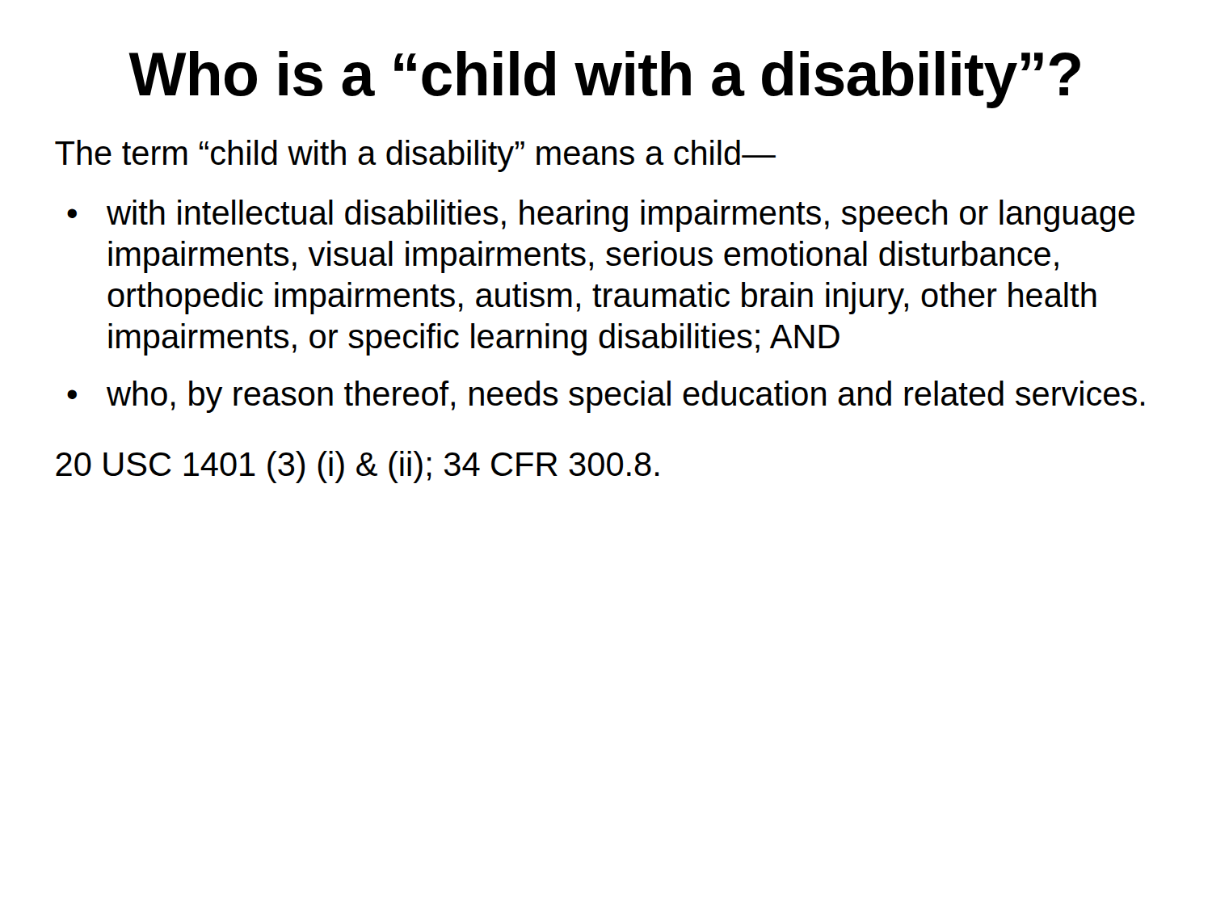Who is a “child with a disability”?
The term “child with a disability” means a child—
with intellectual disabilities, hearing impairments, speech or language impairments, visual impairments, serious emotional disturbance, orthopedic impairments, autism, traumatic brain injury, other health impairments, or specific learning disabilities; AND
who, by reason thereof, needs special education and related services.
20 USC 1401 (3) (i) & (ii); 34 CFR 300.8.